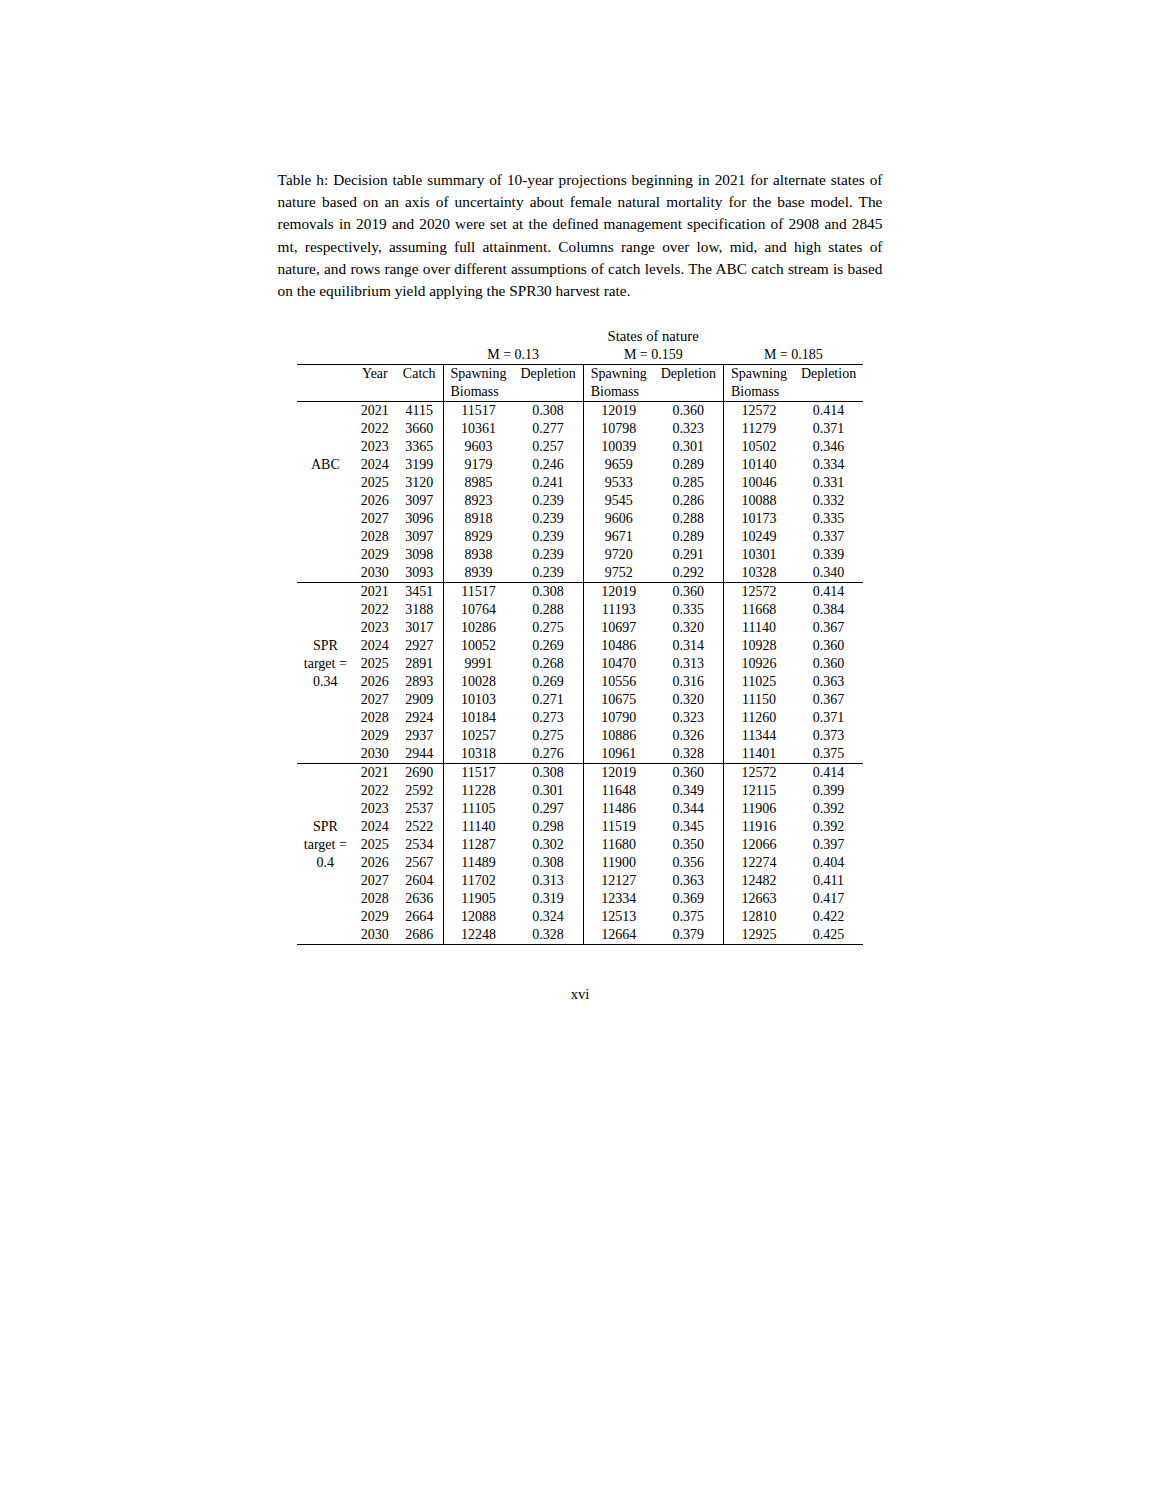Table h: Decision table summary of 10-year projections beginning in 2021 for alternate states of nature based on an axis of uncertainty about female natural mortality for the base model. The removals in 2019 and 2020 were set at the defined management specification of 2908 and 2845 mt, respectively, assuming full attainment. Columns range over low, mid, and high states of nature, and rows range over different assumptions of catch levels. The ABC catch stream is based on the equilibrium yield applying the SPR30 harvest rate.
| | States of nature |
| | M = 0.13 | M = 0.159 | M = 0.185 |
| | Year | Catch | Spawning | Depletion | Spawning | Depletion | Spawning | Depletion |
| | | | Biomass | | Biomass | | Biomass | |
| | 2021 | 4115 | 11517 | 0.308 | 12019 | 0.360 | 12572 | 0.414 |
| | 2022 | 3660 | 10361 | 0.277 | 10798 | 0.323 | 11279 | 0.371 |
| | 2023 | 3365 | 9603 | 0.257 | 10039 | 0.301 | 10502 | 0.346 |
| ABC | 2024 | 3199 | 9179 | 0.246 | 9659 | 0.289 | 10140 | 0.334 |
| | 2025 | 3120 | 8985 | 0.241 | 9533 | 0.285 | 10046 | 0.331 |
| | 2026 | 3097 | 8923 | 0.239 | 9545 | 0.286 | 10088 | 0.332 |
| | 2027 | 3096 | 8918 | 0.239 | 9606 | 0.288 | 10173 | 0.335 |
| | 2028 | 3097 | 8929 | 0.239 | 9671 | 0.289 | 10249 | 0.337 |
| | 2029 | 3098 | 8938 | 0.239 | 9720 | 0.291 | 10301 | 0.339 |
| | 2030 | 3093 | 8939 | 0.239 | 9752 | 0.292 | 10328 | 0.340 |
| | 2021 | 3451 | 11517 | 0.308 | 12019 | 0.360 | 12572 | 0.414 |
| | 2022 | 3188 | 10764 | 0.288 | 11193 | 0.335 | 11668 | 0.384 |
| | 2023 | 3017 | 10286 | 0.275 | 10697 | 0.320 | 11140 | 0.367 |
| SPR | 2024 | 2927 | 10052 | 0.269 | 10486 | 0.314 | 10928 | 0.360 |
| target = | 2025 | 2891 | 9991 | 0.268 | 10470 | 0.313 | 10926 | 0.360 |
| 0.34 | 2026 | 2893 | 10028 | 0.269 | 10556 | 0.316 | 11025 | 0.363 |
| | 2027 | 2909 | 10103 | 0.271 | 10675 | 0.320 | 11150 | 0.367 |
| | 2028 | 2924 | 10184 | 0.273 | 10790 | 0.323 | 11260 | 0.371 |
| | 2029 | 2937 | 10257 | 0.275 | 10886 | 0.326 | 11344 | 0.373 |
| | 2030 | 2944 | 10318 | 0.276 | 10961 | 0.328 | 11401 | 0.375 |
| | 2021 | 2690 | 11517 | 0.308 | 12019 | 0.360 | 12572 | 0.414 |
| | 2022 | 2592 | 11228 | 0.301 | 11648 | 0.349 | 12115 | 0.399 |
| | 2023 | 2537 | 11105 | 0.297 | 11486 | 0.344 | 11906 | 0.392 |
| SPR | 2024 | 2522 | 11140 | 0.298 | 11519 | 0.345 | 11916 | 0.392 |
| target = | 2025 | 2534 | 11287 | 0.302 | 11680 | 0.350 | 12066 | 0.397 |
| 0.4 | 2026 | 2567 | 11489 | 0.308 | 11900 | 0.356 | 12274 | 0.404 |
| | 2027 | 2604 | 11702 | 0.313 | 12127 | 0.363 | 12482 | 0.411 |
| | 2028 | 2636 | 11905 | 0.319 | 12334 | 0.369 | 12663 | 0.417 |
| | 2029 | 2664 | 12088 | 0.324 | 12513 | 0.375 | 12810 | 0.422 |
| | 2030 | 2686 | 12248 | 0.328 | 12664 | 0.379 | 12925 | 0.425 |
xvi